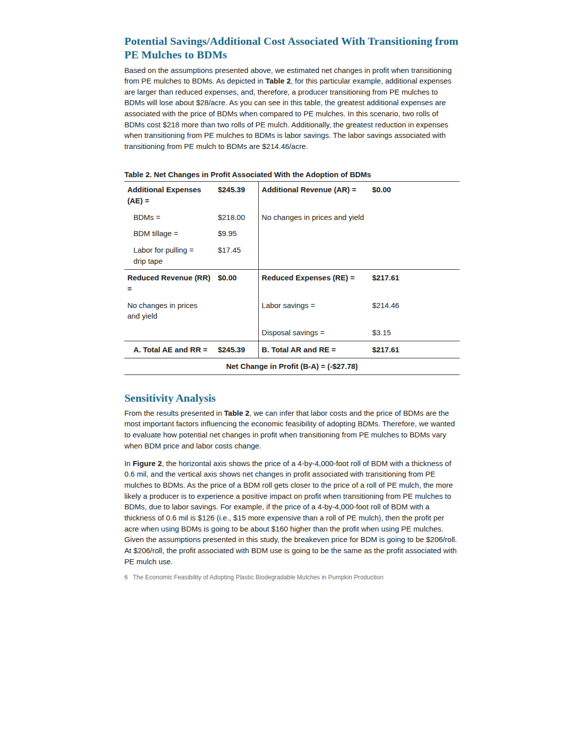Potential Savings/Additional Cost Associated With Transitioning from
PE Mulches to BDMs
Based on the assumptions presented above, we estimated net changes in profit when transitioning from PE mulches to BDMs. As depicted in Table 2, for this particular example, additional expenses are larger than reduced expenses, and, therefore, a producer transitioning from PE mulches to BDMs will lose about $28/acre. As you can see in this table, the greatest additional expenses are associated with the price of BDMs when compared to PE mulches. In this scenario, two rolls of BDMs cost $218 more than two rolls of PE mulch. Additionally, the greatest reduction in expenses when transitioning from PE mulches to BDMs is labor savings. The labor savings associated with transitioning from PE mulch to BDMs are $214.46/acre.
Table 2. Net Changes in Profit Associated With the Adoption of BDMs
| Additional Expenses (AE) = | $245.39 | Additional Revenue (AR) = | $0.00 | |
| BDMs = | $218.00 | No changes in prices and yield | | |
| BDM tillage = | $9.95 | | | |
| Labor for pulling = drip tape | $17.45 | | | |
| Reduced Revenue (RR) = | $0.00 | Reduced Expenses (RE) = | $217.61 | |
| No changes in prices and yield | | Labor savings = | $214.46 | |
| | | Disposal savings = | $3.15 | |
| A. Total AE and RR = | $245.39 | B. Total AR and RE = | $217.61 | |
| Net Change in Profit (B-A) = (-$27.78) |
Sensitivity Analysis
From the results presented in Table 2, we can infer that labor costs and the price of BDMs are the most important factors influencing the economic feasibility of adopting BDMs. Therefore, we wanted to evaluate how potential net changes in profit when transitioning from PE mulches to BDMs vary when BDM price and labor costs change.
In Figure 2, the horizontal axis shows the price of a 4-by-4,000-foot roll of BDM with a thickness of 0.6 mil, and the vertical axis shows net changes in profit associated with transitioning from PE mulches to BDMs. As the price of a BDM roll gets closer to the price of a roll of PE mulch, the more likely a producer is to experience a positive impact on profit when transitioning from PE mulches to BDMs, due to labor savings. For example, if the price of a 4-by-4,000-foot roll of BDM with a thickness of 0.6 mil is $126 (i.e., $15 more expensive than a roll of PE mulch), then the profit per acre when using BDMs is going to be about $160 higher than the profit when using PE mulches. Given the assumptions presented in this study, the breakeven price for BDM is going to be $206/roll. At $206/roll, the profit associated with BDM use is going to be the same as the profit associated with PE mulch use.
6 The Economic Feasibility of Adopting Plastic Biodegradable Mulches in Pumpkin Production